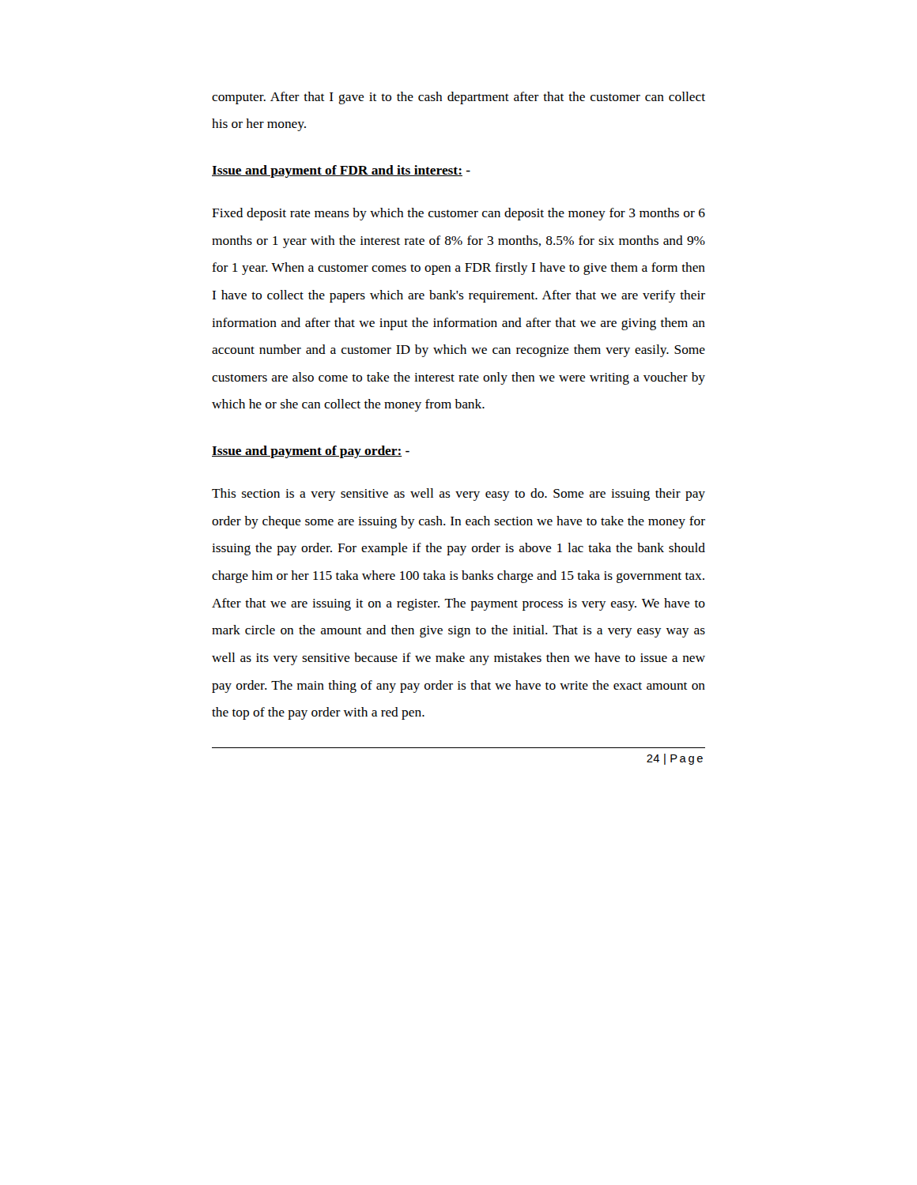computer. After that I gave it to the cash department after that the customer can collect his or her money.
Issue and payment of FDR and its interest: -
Fixed deposit rate means by which the customer can deposit the money for 3 months or 6 months or 1 year with the interest rate of 8% for 3 months, 8.5% for six months and 9% for 1 year. When a customer comes to open a FDR firstly I have to give them a form then I have to collect the papers which are bank's requirement. After that we are verify their information and after that we input the information and after that we are giving them an account number and a customer ID by which we can recognize them very easily. Some customers are also come to take the interest rate only then we were writing a voucher by which he or she can collect the money from bank.
Issue and payment of pay order: -
This section is a very sensitive as well as very easy to do. Some are issuing their pay order by cheque some are issuing by cash. In each section we have to take the money for issuing the pay order. For example if the pay order is above 1 lac taka the bank should charge him or her 115 taka where 100 taka is banks charge and 15 taka is government tax. After that we are issuing it on a register. The payment process is very easy. We have to mark circle on the amount and then give sign to the initial. That is a very easy way as well as its very sensitive because if we make any mistakes then we have to issue a new pay order. The main thing of any pay order is that we have to write the exact amount on the top of the pay order with a red pen.
24 | Page